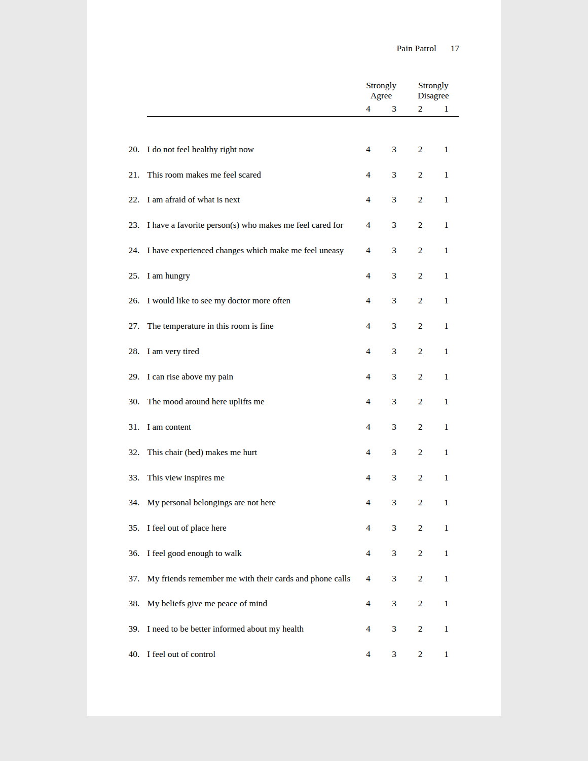Pain Patrol17
| | | Strongly Agree | Strongly Disagree |
| --- | --- | --- | --- |
| | | 4 | 3 | 2 | 1 |
| 20. | I do not feel healthy right now | 4 | 3 | 2 | 1 |
| 21. | This room makes me feel scared | 4 | 3 | 2 | 1 |
| 22. | I am afraid of what is next | 4 | 3 | 2 | 1 |
| 23. | I have a favorite person(s) who makes me feel cared for | 4 | 3 | 2 | 1 |
| 24. | I have experienced changes which make me feel uneasy | 4 | 3 | 2 | 1 |
| 25. | I am hungry | 4 | 3 | 2 | 1 |
| 26. | I would like to see my doctor more often | 4 | 3 | 2 | 1 |
| 27. | The temperature in this room is fine | 4 | 3 | 2 | 1 |
| 28. | I am very tired | 4 | 3 | 2 | 1 |
| 29. | I can rise above my pain | 4 | 3 | 2 | 1 |
| 30. | The mood around here uplifts me | 4 | 3 | 2 | 1 |
| 31. | I am content | 4 | 3 | 2 | 1 |
| 32. | This chair (bed) makes me hurt | 4 | 3 | 2 | 1 |
| 33. | This view inspires me | 4 | 3 | 2 | 1 |
| 34. | My personal belongings are not here | 4 | 3 | 2 | 1 |
| 35. | I feel out of place here | 4 | 3 | 2 | 1 |
| 36. | I feel good enough to walk | 4 | 3 | 2 | 1 |
| 37. | My friends remember me with their cards and phone calls | 4 | 3 | 2 | 1 |
| 38. | My beliefs give me peace of mind | 4 | 3 | 2 | 1 |
| 39. | I need to be better informed about my health | 4 | 3 | 2 | 1 |
| 40. | I feel out of control | 4 | 3 | 2 | 1 |